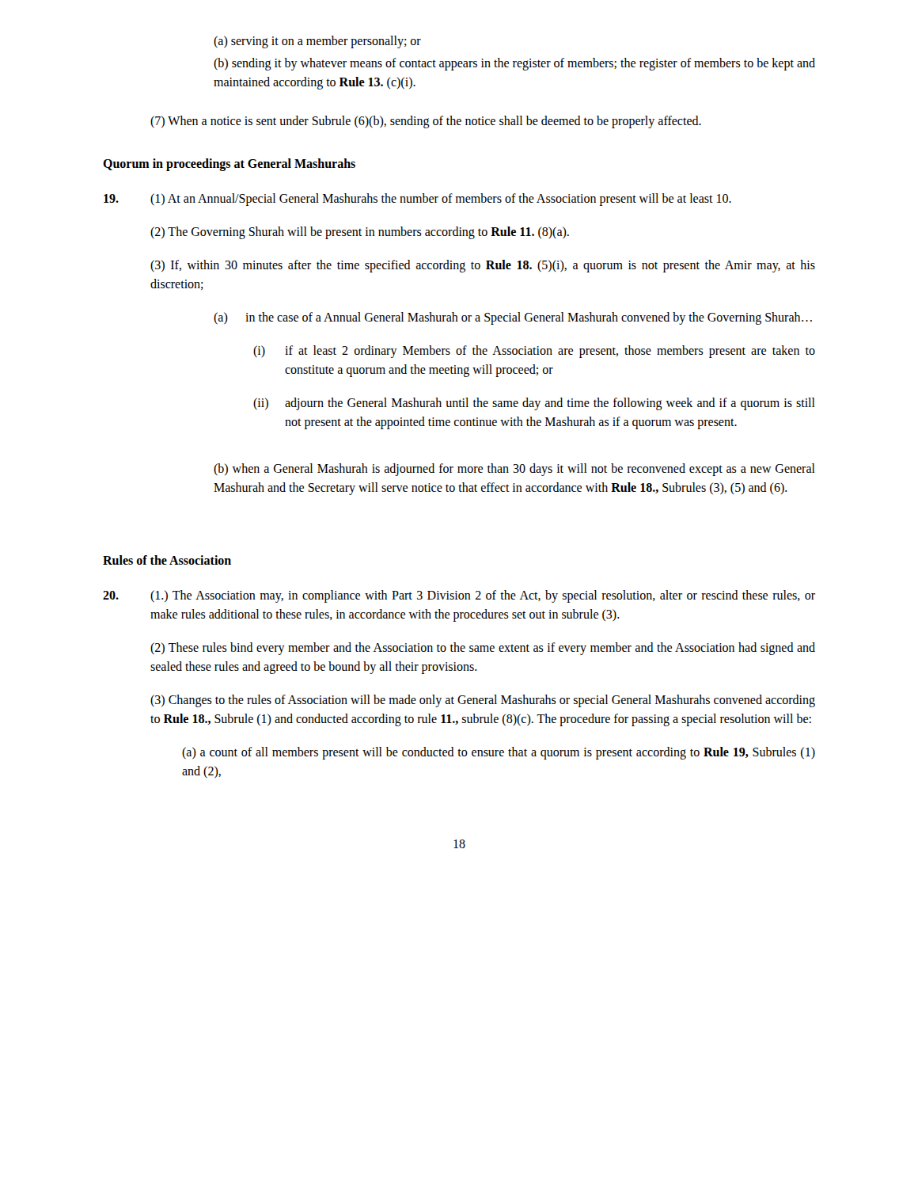(a) serving it on a member personally; or
(b) sending it by whatever means of contact appears in the register of members; the register of members to be kept and maintained according to Rule 13. (c)(i).
(7) When a notice is sent under Subrule (6)(b), sending of the notice shall be deemed to be properly affected.
Quorum in proceedings at General Mashurahs
19.
(1) At an Annual/Special General Mashurahs the number of members of the Association present will be at least 10.
(2) The Governing Shurah will be present in numbers according to Rule 11. (8)(a).
(3) If, within 30 minutes after the time specified according to Rule 18. (5)(i), a quorum is not present the Amir may, at his discretion;
(a)
in the case of a Annual General Mashurah or a Special General Mashurah convened by the Governing Shurah…
(i)
if at least 2 ordinary Members of the Association are present, those members present are taken to constitute a quorum and the meeting will proceed; or
(ii)
adjourn the General Mashurah until the same day and time the following week and if a quorum is still not present at the appointed time continue with the Mashurah as if a quorum was present.
(b) when a General Mashurah is adjourned for more than 30 days it will not be reconvened except as a new General Mashurah and the Secretary will serve notice to that effect in accordance with Rule 18., Subrules (3), (5) and (6).
Rules of the Association
20.
(1.) The Association may, in compliance with Part 3 Division 2 of the Act, by special resolution, alter or rescind these rules, or make rules additional to these rules, in accordance with the procedures set out in subrule (3).
(2) These rules bind every member and the Association to the same extent as if every member and the Association had signed and sealed these rules and agreed to be bound by all their provisions.
(3) Changes to the rules of Association will be made only at General Mashurahs or special General Mashurahs convened according to Rule 18., Subrule (1) and conducted according to rule 11., subrule (8)(c). The procedure for passing a special resolution will be:
(a) a count of all members present will be conducted to ensure that a quorum is present according to Rule 19, Subrules (1) and (2),
18